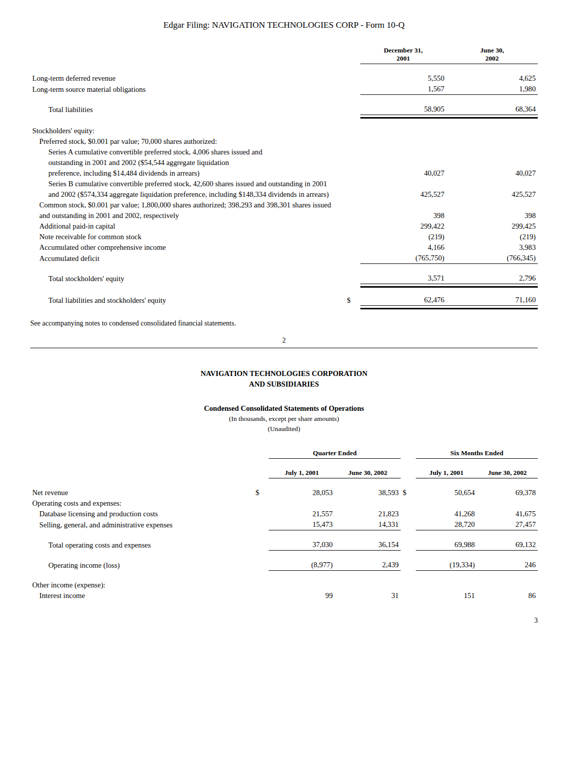Edgar Filing: NAVIGATION TECHNOLOGIES CORP - Form 10-Q
| | | December 31, 2001 | June 30, 2002 |
| Long-term deferred revenue | | 5,550 | 4,625 |
| Long-term source material obligations | | 1,567 | 1,980 |
| Total liabilities | | 58,905 | 68,364 |
| Stockholders' equity: | | | |
| Preferred stock, $0.001 par value; 70,000 shares authorized: | | | |
| Series A cumulative convertible preferred stock, 4,006 shares issued and | | | |
| outstanding in 2001 and 2002 ($54,544 aggregate liquidation | | | |
| preference, including $14,484 dividends in arrears) | | 40,027 | 40,027 |
| Series B cumulative convertible preferred stock, 42,600 shares issued and outstanding in 2001 | | | |
| and 2002 ($574,334 aggregate liquidation preference, including $148,334 dividends in arrears) | | 425,527 | 425,527 |
| Common stock, $0.001 par value; 1,800,000 shares authorized; 398,293 and 398,301 shares issued | | | |
| and outstanding in 2001 and 2002, respectively | | 398 | 398 |
| Additional paid-in capital | | 299,422 | 299,425 |
| Note receivable for common stock | | (219) | (219) |
| Accumulated other comprehensive income | | 4,166 | 3,983 |
| Accumulated deficit | | (765,750) | (766,345) |
| Total stockholders' equity | | 3,571 | 2,796 |
| Total liabilities and stockholders' equity | $ | 62,476 | 71,160 |
See accompanying notes to condensed consolidated financial statements.
2
NAVIGATION TECHNOLOGIES CORPORATION
AND SUBSIDIARIES
Condensed Consolidated Statements of Operations
(In thousands, except per share amounts)
(Unaudited)
| | | Quarter Ended | | Six Months Ended |
| | | July 1, 2001 | June 30, 2002 | | July 1, 2001 | June 30, 2002 |
| Net revenue | $ | 28,053 | 38,593 | $ | 50,654 | 69,378 |
| Operating costs and expenses: | | | | | | |
| Database licensing and production costs | | 21,557 | 21,823 | | 41,268 | 41,675 |
| Selling, general, and administrative expenses | | 15,473 | 14,331 | | 28,720 | 27,457 |
| Total operating costs and expenses | | 37,030 | 36,154 | | 69,988 | 69,132 |
| Operating income (loss) | | (8,977) | 2,439 | | (19,334) | 246 |
| Other income (expense): | | | | | | |
| Interest income | | 99 | 31 | | 151 | 86 |
3